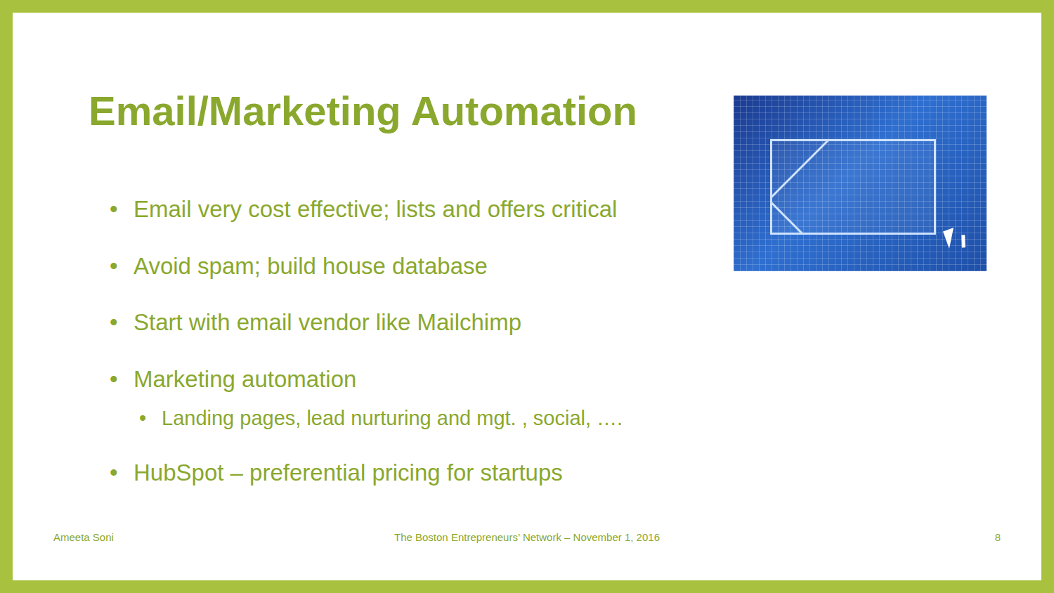Email/Marketing Automation
Email very cost effective; lists and offers critical
Avoid spam; build house database
Start with email vendor like Mailchimp
Marketing automation
Landing pages, lead nurturing and mgt. , social, ….
HubSpot – preferential pricing for startups
Ameeta Soni The Boston Entrepreneurs’ Network – November 1, 2016 8